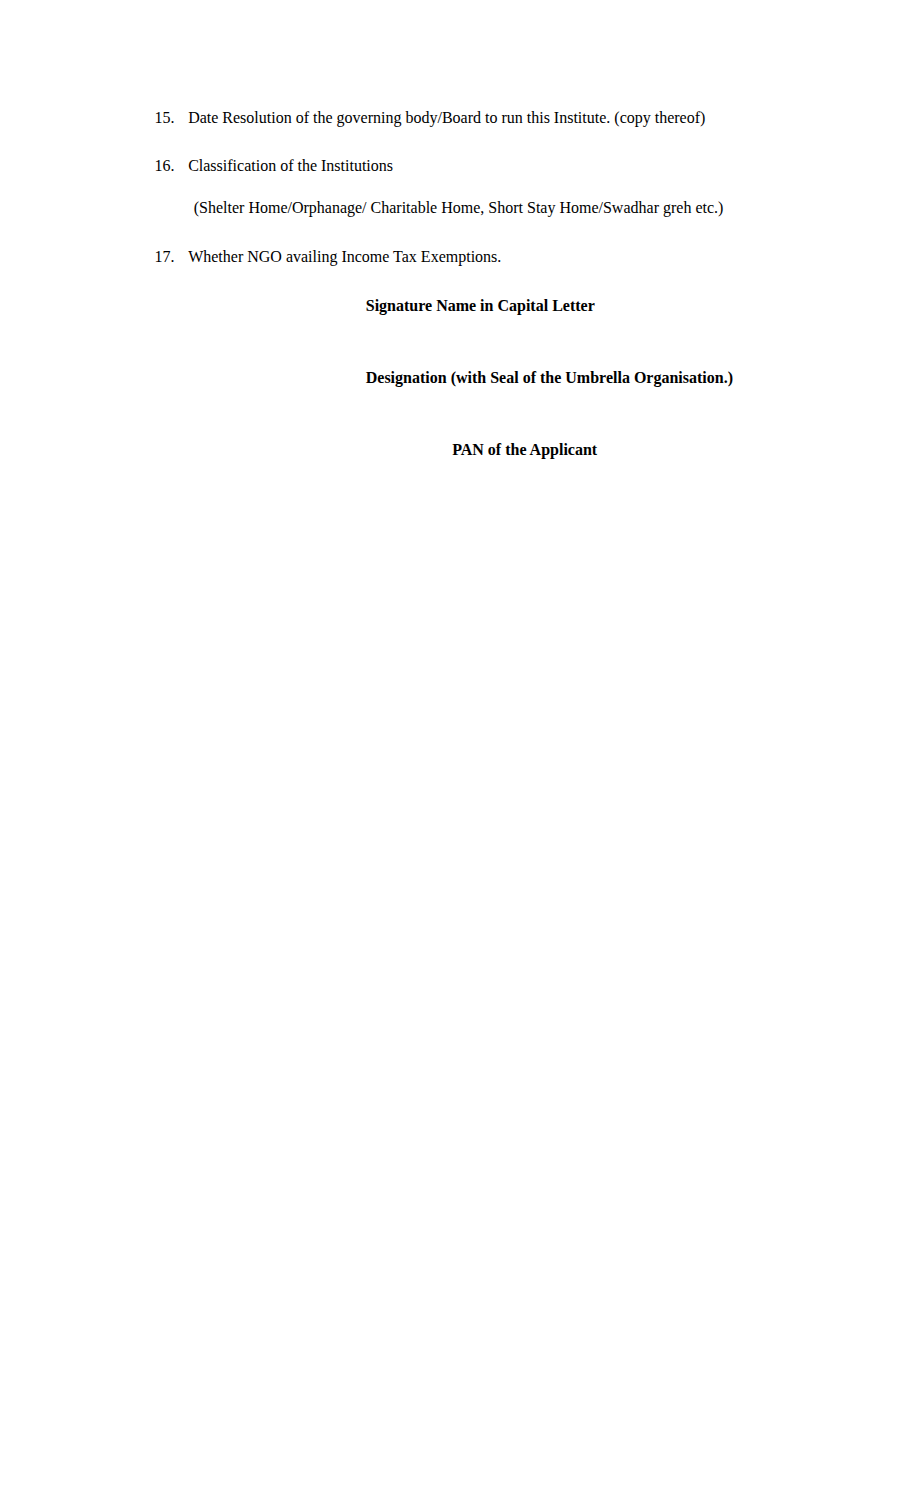15. Date Resolution of the governing body/Board to run this Institute. (copy thereof)
16. Classification of the Institutions
(Shelter Home/Orphanage/ Charitable Home, Short Stay Home/Swadhar greh etc.)
17. Whether NGO availing Income Tax Exemptions.
Signature Name in Capital Letter
Designation (with Seal of the Umbrella Organisation.)
PAN of the Applicant